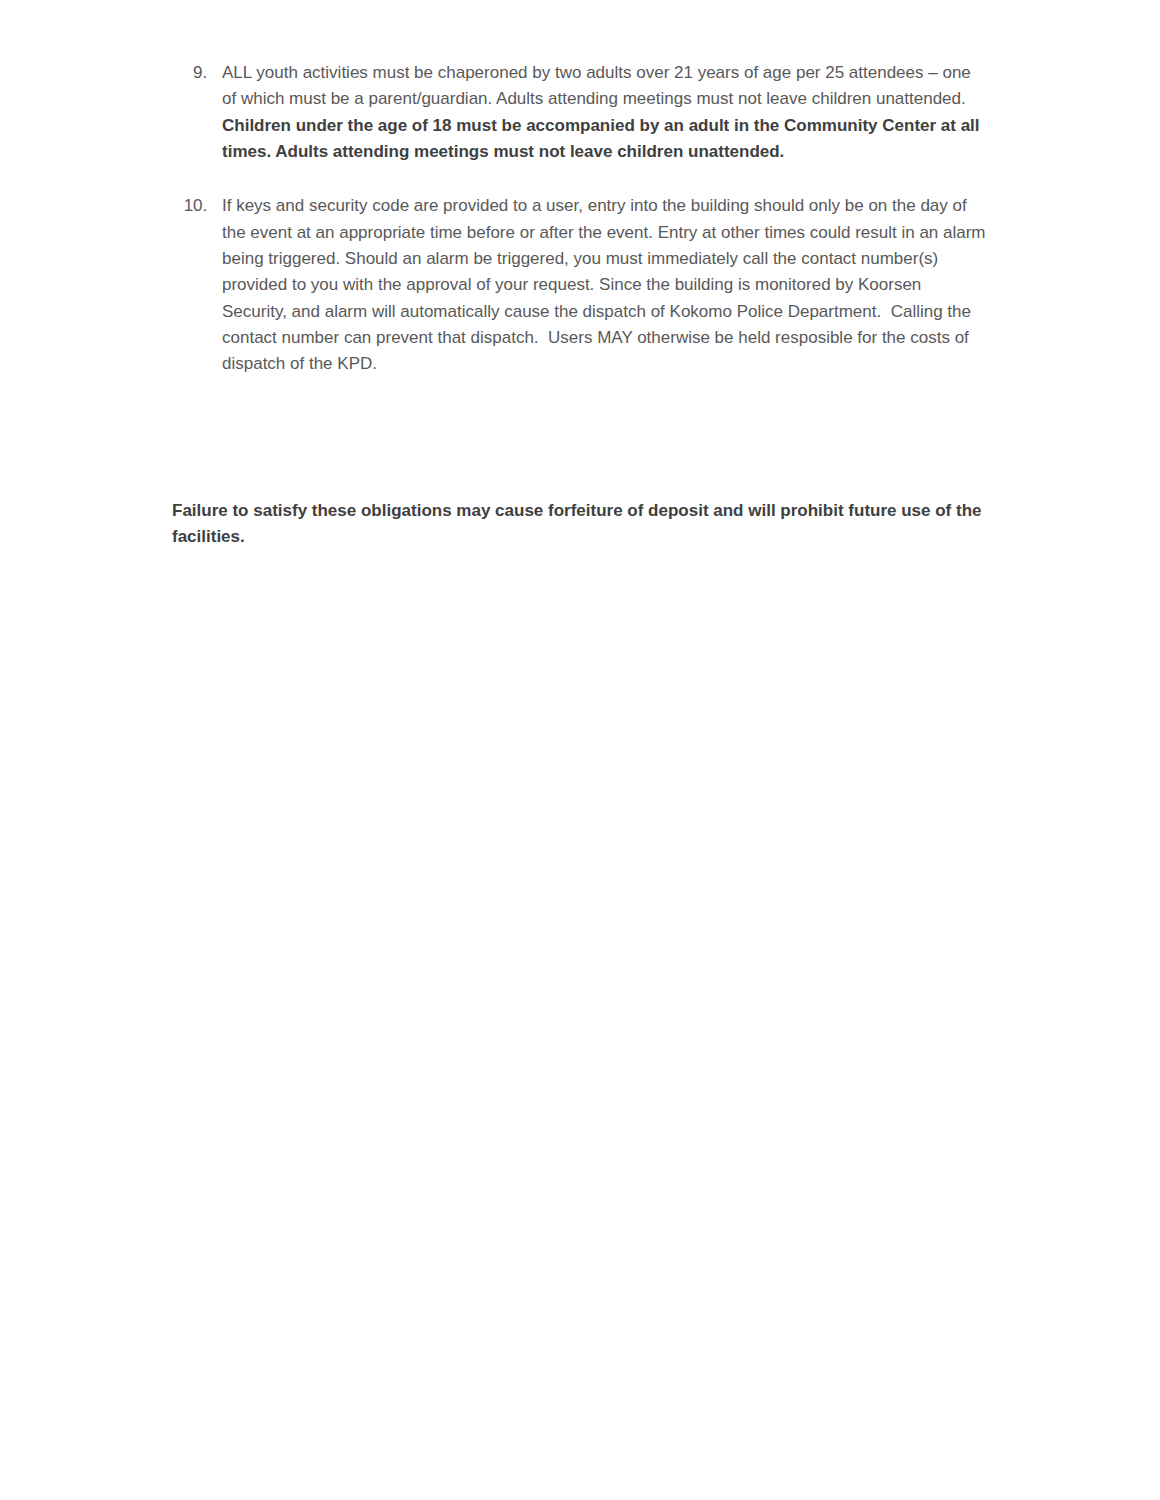ALL youth activities must be chaperoned by two adults over 21 years of age per 25 attendees – one of which must be a parent/guardian. Adults attending meetings must not leave children unattended. Children under the age of 18 must be accompanied by an adult in the Community Center at all times. Adults attending meetings must not leave children unattended.
If keys and security code are provided to a user, entry into the building should only be on the day of the event at an appropriate time before or after the event. Entry at other times could result in an alarm being triggered. Should an alarm be triggered, you must immediately call the contact number(s) provided to you with the approval of your request. Since the building is monitored by Koorsen Security, and alarm will automatically cause the dispatch of Kokomo Police Department. Calling the contact number can prevent that dispatch. Users MAY otherwise be held resposible for the costs of dispatch of the KPD.
Failure to satisfy these obligations may cause forfeiture of deposit and will prohibit future use of the facilities.